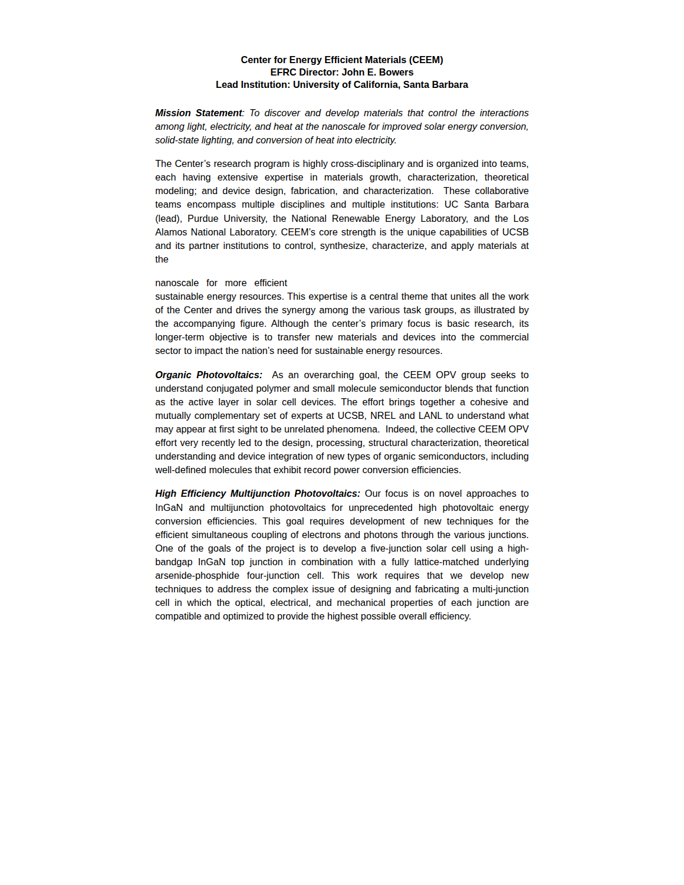Center for Energy Efficient Materials (CEEM)
EFRC Director: John E. Bowers
Lead Institution: University of California, Santa Barbara
Mission Statement: To discover and develop materials that control the interactions among light, electricity, and heat at the nanoscale for improved solar energy conversion, solid-state lighting, and conversion of heat into electricity.
The Center’s research program is highly cross-disciplinary and is organized into teams, each having extensive expertise in materials growth, characterization, theoretical modeling; and device design, fabrication, and characterization. These collaborative teams encompass multiple disciplines and multiple institutions: UC Santa Barbara (lead), Purdue University, the National Renewable Energy Laboratory, and the Los Alamos National Laboratory. CEEM’s core strength is the unique capabilities of UCSB and its partner institutions to control, synthesize, characterize, and apply materials at the
Nanostructured Materials for Energy Efficient Applications
nanoscale for more efficient sustainable energy resources. This expertise is a central theme that unites all the work of the Center and drives the synergy among the various task groups, as illustrated by the accompanying figure. Although the center’s primary focus is basic research, its longer-term objective is to transfer new materials and devices into the commercial sector to impact the nation’s need for sustainable energy resources.
Organic Photovoltaics: As an overarching goal, the CEEM OPV group seeks to understand conjugated polymer and small molecule semiconductor blends that function as the active layer in solar cell devices. The effort brings together a cohesive and mutually complementary set of experts at UCSB, NREL and LANL to understand what may appear at first sight to be unrelated phenomena. Indeed, the collective CEEM OPV effort very recently led to the design, processing, structural characterization, theoretical understanding and device integration of new types of organic semiconductors, including well-defined molecules that exhibit record power conversion efficiencies.
High Efficiency Multijunction Photovoltaics: Our focus is on novel approaches to InGaN and multijunction photovoltaics for unprecedented high photovoltaic energy conversion efficiencies. This goal requires development of new techniques for the efficient simultaneous coupling of electrons and photons through the various junctions. One of the goals of the project is to develop a five-junction solar cell using a high-bandgap InGaN top junction in combination with a fully lattice-matched underlying arsenide-phosphide four-junction cell. This work requires that we develop new techniques to address the complex issue of designing and fabricating a multi-junction cell in which the optical, electrical, and mechanical properties of each junction are compatible and optimized to provide the highest possible overall efficiency.